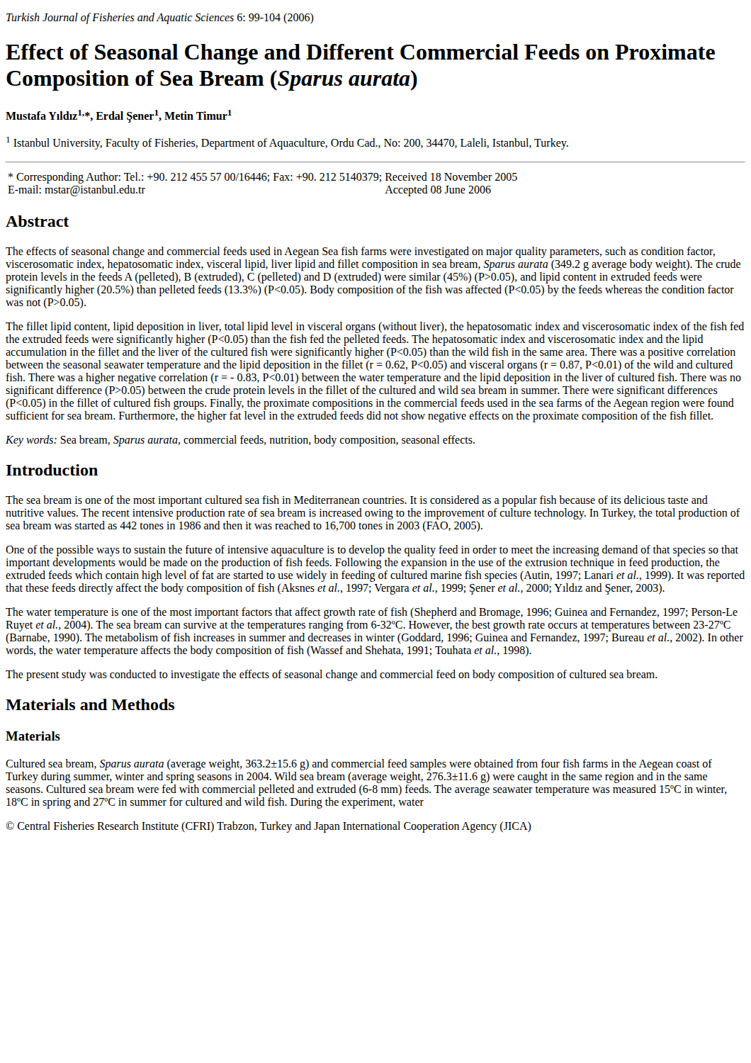Turkish Journal of Fisheries and Aquatic Sciences 6: 99-104 (2006)
Effect of Seasonal Change and Different Commercial Feeds on Proximate Composition of Sea Bream (Sparus aurata)
Mustafa Yıldız1,*, Erdal Şener1, Metin Timur1
1 Istanbul University, Faculty of Fisheries, Department of Aquaculture, Ordu Cad., No: 200, 34470, Laleli, Istanbul, Turkey.
| * Corresponding Author: Tel.: +90. 212 455 57 00/16446; Fax: +90. 212 5140379; E-mail: mstar@istanbul.edu.tr | Received 18 November 2005 Accepted 08 June 2006 |
Abstract
The effects of seasonal change and commercial feeds used in Aegean Sea fish farms were investigated on major quality parameters, such as condition factor, viscerosomatic index, hepatosomatic index, visceral lipid, liver lipid and fillet composition in sea bream, Sparus aurata (349.2 g average body weight). The crude protein levels in the feeds A (pelleted), B (extruded), C (pelleted) and D (extruded) were similar (45%) (P>0.05), and lipid content in extruded feeds were significantly higher (20.5%) than pelleted feeds (13.3%) (P<0.05). Body composition of the fish was affected (P<0.05) by the feeds whereas the condition factor was not (P>0.05).
The fillet lipid content, lipid deposition in liver, total lipid level in visceral organs (without liver), the hepatosomatic index and viscerosomatic index of the fish fed the extruded feeds were significantly higher (P<0.05) than the fish fed the pelleted feeds. The hepatosomatic index and viscerosomatic index and the lipid accumulation in the fillet and the liver of the cultured fish were significantly higher (P<0.05) than the wild fish in the same area. There was a positive correlation between the seasonal seawater temperature and the lipid deposition in the fillet (r = 0.62, P<0.05) and visceral organs (r = 0.87, P<0.01) of the wild and cultured fish. There was a higher negative correlation (r = - 0.83, P<0.01) between the water temperature and the lipid deposition in the liver of cultured fish. There was no significant difference (P>0.05) between the crude protein levels in the fillet of the cultured and wild sea bream in summer. There were significant differences (P<0.05) in the fillet of cultured fish groups. Finally, the proximate compositions in the commercial feeds used in the sea farms of the Aegean region were found sufficient for sea bream. Furthermore, the higher fat level in the extruded feeds did not show negative effects on the proximate composition of the fish fillet.
Key words: Sea bream, Sparus aurata, commercial feeds, nutrition, body composition, seasonal effects.
Introduction
The sea bream is one of the most important cultured sea fish in Mediterranean countries. It is considered as a popular fish because of its delicious taste and nutritive values. The recent intensive production rate of sea bream is increased owing to the improvement of culture technology. In Turkey, the total production of sea bream was started as 442 tones in 1986 and then it was reached to 16,700 tones in 2003 (FAO, 2005).
One of the possible ways to sustain the future of intensive aquaculture is to develop the quality feed in order to meet the increasing demand of that species so that important developments would be made on the production of fish feeds. Following the expansion in the use of the extrusion technique in feed production, the extruded feeds which contain high level of fat are started to use widely in feeding of cultured marine fish species (Autin, 1997; Lanari et al., 1999). It was reported that these feeds directly affect the body composition of fish (Aksnes et al., 1997; Vergara et al., 1999; Şener et al., 2000; Yıldız and Şener, 2003).
The water temperature is one of the most important factors that affect growth rate of fish (Shepherd and Bromage, 1996; Guinea and Fernandez, 1997; Person-Le Ruyet et al., 2004). The sea bream can survive at the temperatures ranging from 6-32ºC. However, the best growth rate occurs at temperatures between 23-27ºC (Barnabe, 1990). The metabolism of fish increases in summer and decreases in winter (Goddard, 1996; Guinea and Fernandez, 1997; Bureau et al., 2002). In other words, the water temperature affects the body composition of fish (Wassef and Shehata, 1991; Touhata et al., 1998).
The present study was conducted to investigate the effects of seasonal change and commercial feed on body composition of cultured sea bream.
Materials and Methods
Materials
Cultured sea bream, Sparus aurata (average weight, 363.2±15.6 g) and commercial feed samples were obtained from four fish farms in the Aegean coast of Turkey during summer, winter and spring seasons in 2004. Wild sea bream (average weight, 276.3±11.6 g) were caught in the same region and in the same seasons. Cultured sea bream were fed with commercial pelleted and extruded (6-8 mm) feeds. The average seawater temperature was measured 15ºC in winter, 18ºC in spring and 27ºC in summer for cultured and wild fish. During the experiment, water
© Central Fisheries Research Institute (CFRI) Trabzon, Turkey and Japan International Cooperation Agency (JICA)